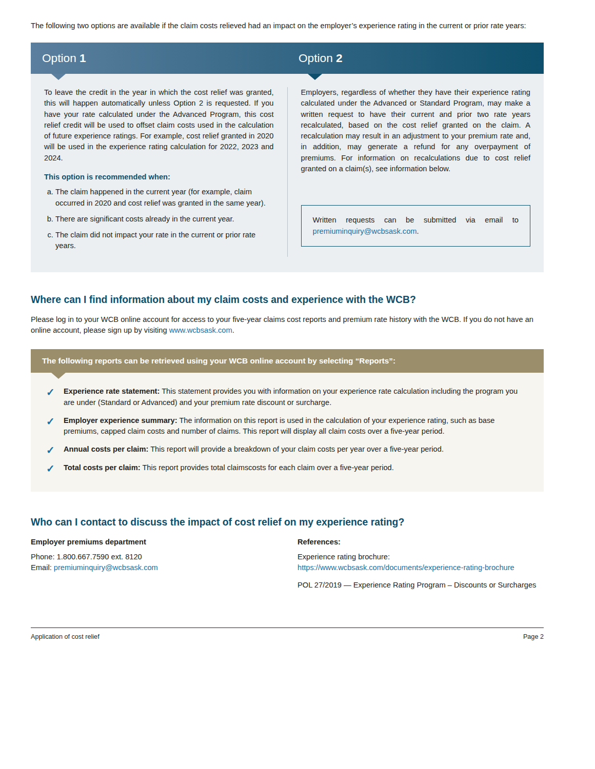The following two options are available if the claim costs relieved had an impact on the employer’s experience rating in the current or prior rate years:
Option 1
Option 2
To leave the credit in the year in which the cost relief was granted, this will happen automatically unless Option 2 is requested. If you have your rate calculated under the Advanced Program, this cost relief credit will be used to offset claim costs used in the calculation of future experience ratings. For example, cost relief granted in 2020 will be used in the experience rating calculation for 2022, 2023 and 2024.
This option is recommended when:
The claim happened in the current year (for example, claim occurred in 2020 and cost relief was granted in the same year).
There are significant costs already in the current year.
The claim did not impact your rate in the current or prior rate years.
Employers, regardless of whether they have their experience rating calculated under the Advanced or Standard Program, may make a written request to have their current and prior two rate years recalculated, based on the cost relief granted on the claim. A recalculation may result in an adjustment to your premium rate and, in addition, may generate a refund for any overpayment of premiums. For information on recalculations due to cost relief granted on a claim(s), see information below.
Written requests can be submitted via email to premiuminquiry@wcbsask.com.
Where can I find information about my claim costs and experience with the WCB?
Please log in to your WCB online account for access to your five-year claims cost reports and premium rate history with the WCB. If you do not have an online account, please sign up by visiting www.wcbsask.com.
The following reports can be retrieved using your WCB online account by selecting “Reports”:
Experience rate statement: This statement provides you with information on your experience rate calculation including the program you are under (Standard or Advanced) and your premium rate discount or surcharge.
Employer experience summary: The information on this report is used in the calculation of your experience rating, such as base premiums, capped claim costs and number of claims. This report will display all claim costs over a five-year period.
Annual costs per claim: This report will provide a breakdown of your claim costs per year over a five-year period.
Total costs per claim: This report provides total claimscosts for each claim over a five-year period.
Who can I contact to discuss the impact of cost relief on my experience rating?
Employer premiums department
Phone: 1.800.667.7590 ext. 8120
Email: premiuminquiry@wcbsask.com
References:
Experience rating brochure:
https://www.wcbsask.com/documents/experience-rating-brochure
POL 27/2019 — Experience Rating Program – Discounts or Surcharges
Application of cost relief Page 2